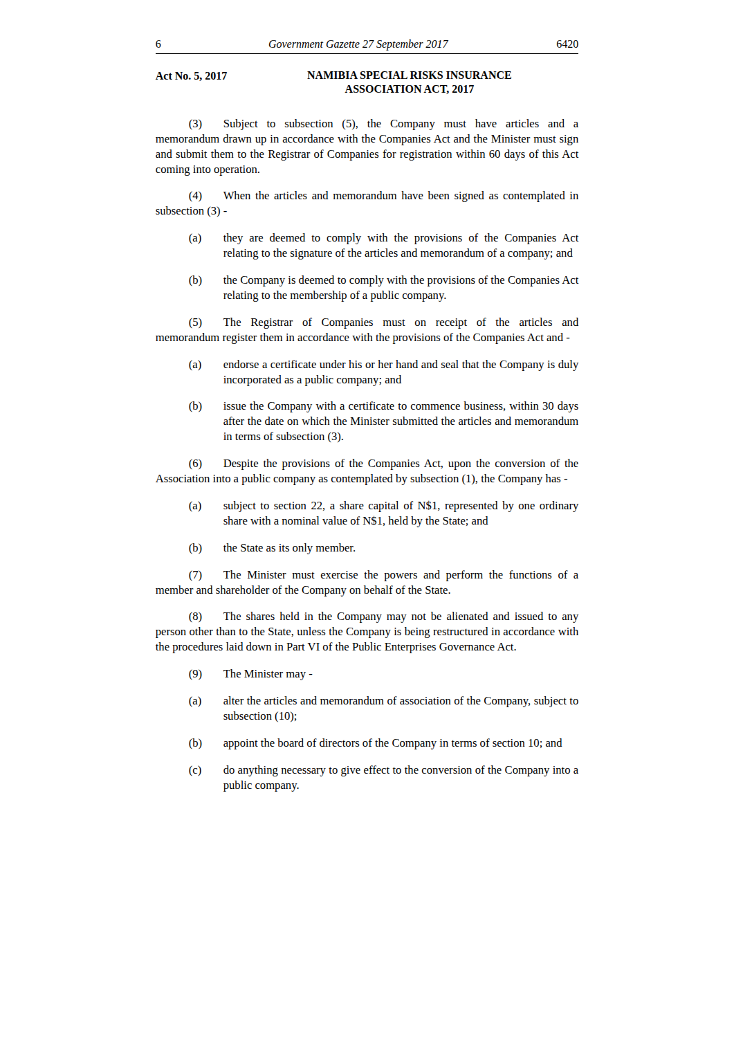6 Government Gazette 27 September 2017 6420
Act No. 5, 2017 NAMIBIA SPECIAL RISKS INSURANCE
ASSOCIATION ACT, 2017
(3) Subject to subsection (5), the Company must have articles and a memorandum drawn up in accordance with the Companies Act and the Minister must sign and submit them to the Registrar of Companies for registration within 60 days of this Act coming into operation.
(4) When the articles and memorandum have been signed as contemplated in subsection (3) -
(a) they are deemed to comply with the provisions of the Companies Act relating to the signature of the articles and memorandum of a company; and
(b) the Company is deemed to comply with the provisions of the Companies Act relating to the membership of a public company.
(5) The Registrar of Companies must on receipt of the articles and memorandum register them in accordance with the provisions of the Companies Act and -
(a) endorse a certificate under his or her hand and seal that the Company is duly incorporated as a public company; and
(b) issue the Company with a certificate to commence business, within 30 days after the date on which the Minister submitted the articles and memorandum in terms of subsection (3).
(6) Despite the provisions of the Companies Act, upon the conversion of the Association into a public company as contemplated by subsection (1), the Company has -
(a) subject to section 22, a share capital of N$1, represented by one ordinary share with a nominal value of N$1, held by the State; and
(b) the State as its only member.
(7) The Minister must exercise the powers and perform the functions of a member and shareholder of the Company on behalf of the State.
(8) The shares held in the Company may not be alienated and issued to any person other than to the State, unless the Company is being restructured in accordance with the procedures laid down in Part VI of the Public Enterprises Governance Act.
(9) The Minister may -
(a) alter the articles and memorandum of association of the Company, subject to subsection (10);
(b) appoint the board of directors of the Company in terms of section 10; and
(c) do anything necessary to give effect to the conversion of the Company into a public company.